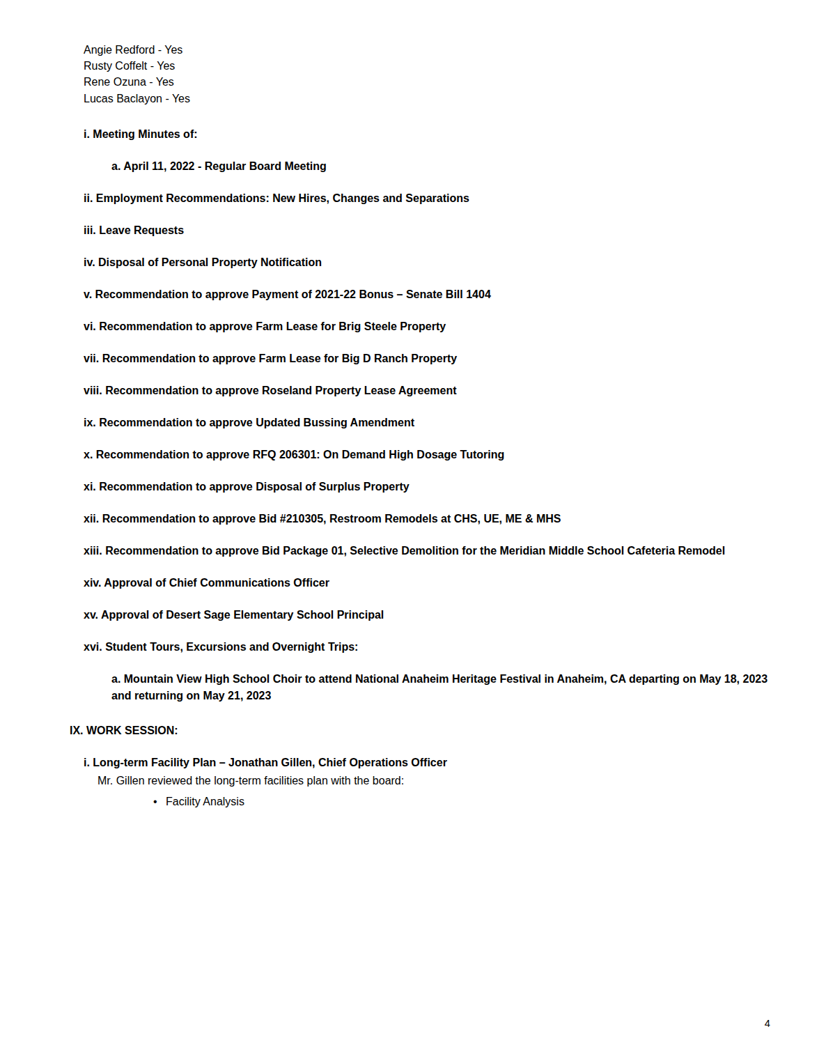Angie Redford - Yes
Rusty Coffelt - Yes
Rene Ozuna - Yes
Lucas Baclayon - Yes
i. Meeting Minutes of:
a. April 11, 2022 - Regular Board Meeting
ii. Employment Recommendations: New Hires, Changes and Separations
iii. Leave Requests
iv. Disposal of Personal Property Notification
v. Recommendation to approve Payment of 2021-22 Bonus – Senate Bill 1404
vi. Recommendation to approve Farm Lease for Brig Steele Property
vii. Recommendation to approve Farm Lease for Big D Ranch Property
viii. Recommendation to approve Roseland Property Lease Agreement
ix. Recommendation to approve Updated Bussing Amendment
x. Recommendation to approve RFQ 206301: On Demand High Dosage Tutoring
xi. Recommendation to approve Disposal of Surplus Property
xii. Recommendation to approve Bid #210305, Restroom Remodels at CHS, UE, ME & MHS
xiii. Recommendation to approve Bid Package 01, Selective Demolition for the Meridian Middle School Cafeteria Remodel
xiv. Approval of Chief Communications Officer
xv. Approval of Desert Sage Elementary School Principal
xvi. Student Tours, Excursions and Overnight Trips:
a. Mountain View High School Choir to attend National Anaheim Heritage Festival in Anaheim, CA departing on May 18, 2023 and returning on May 21, 2023
IX. WORK SESSION:
i. Long-term Facility Plan – Jonathan Gillen, Chief Operations Officer
Mr. Gillen reviewed the long-term facilities plan with the board:
Facility Analysis
4